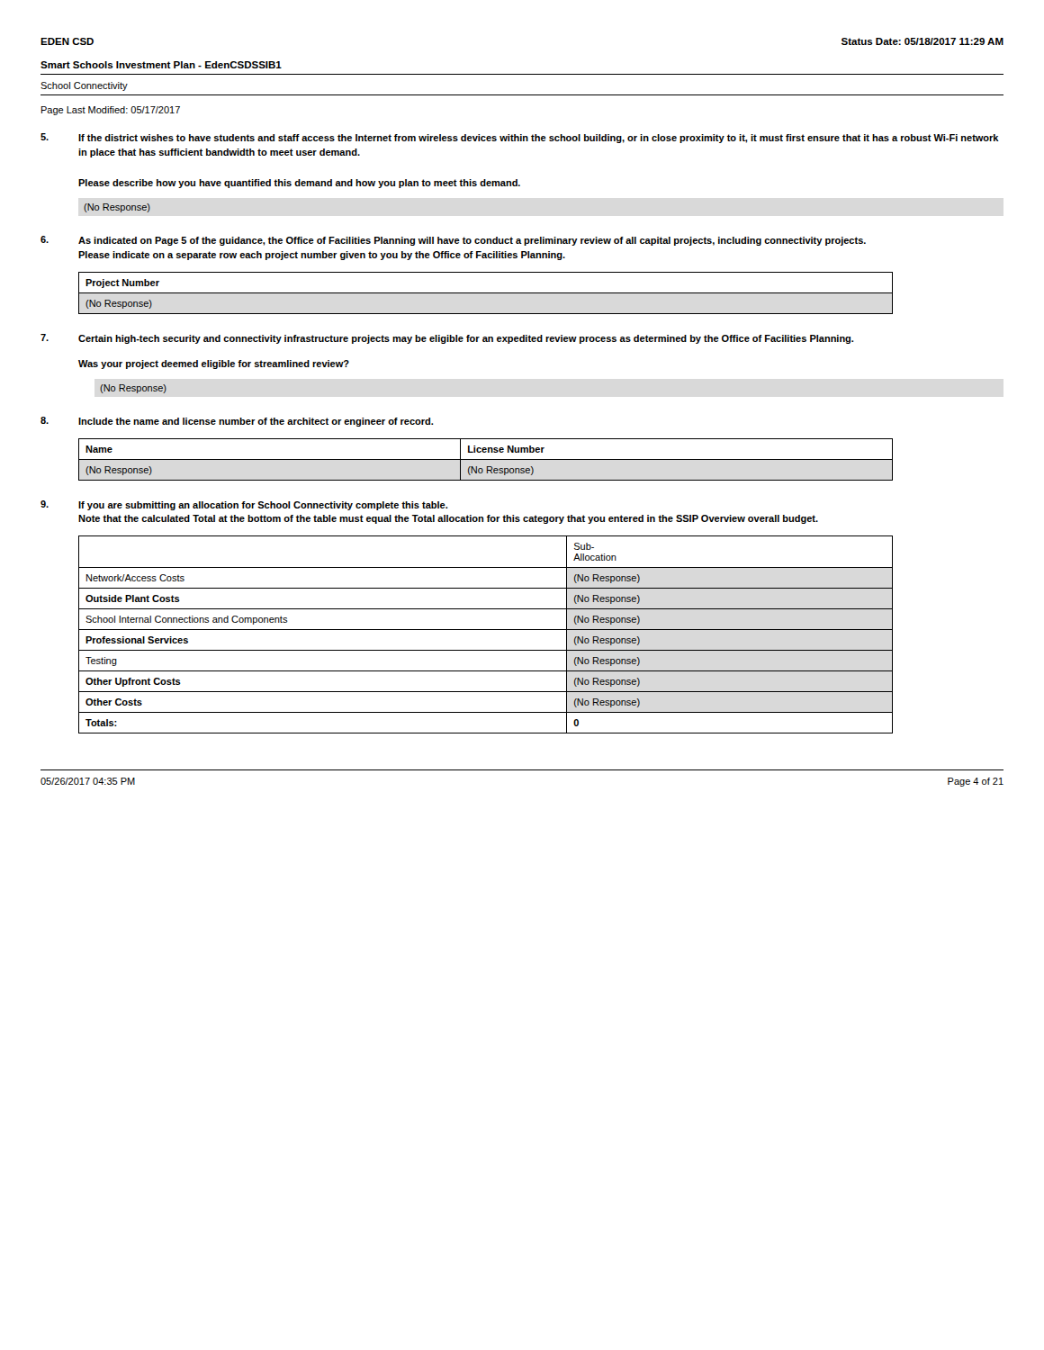EDEN CSD
Status Date: 05/18/2017 11:29 AM
Smart Schools Investment Plan - EdenCSDSSIB1
School Connectivity
Page Last Modified: 05/17/2017
5.
If the district wishes to have students and staff access the Internet from wireless devices within the school building, or in close proximity to it, it must first ensure that it has a robust Wi-Fi network in place that has sufficient bandwidth to meet user demand.
Please describe how you have quantified this demand and how you plan to meet this demand.
(No Response)
6.
As indicated on Page 5 of the guidance, the Office of Facilities Planning will have to conduct a preliminary review of all capital projects, including connectivity projects.
Please indicate on a separate row each project number given to you by the Office of Facilities Planning.
| Project Number |
| --- |
| (No Response) |
7.
Certain high-tech security and connectivity infrastructure projects may be eligible for an expedited review process as determined by the Office of Facilities Planning.
Was your project deemed eligible for streamlined review?
(No Response)
8.
Include the name and license number of the architect or engineer of record.
| Name | License Number |
| --- | --- |
| (No Response) | (No Response) |
9.
If you are submitting an allocation for School Connectivity complete this table.
Note that the calculated Total at the bottom of the table must equal the Total allocation for this category that you entered in the SSIP Overview overall budget.
| | Sub- Allocation |
| Network/Access Costs | (No Response) |
| Outside Plant Costs | (No Response) |
| School Internal Connections and Components | (No Response) |
| Professional Services | (No Response) |
| Testing | (No Response) |
| Other Upfront Costs | (No Response) |
| Other Costs | (No Response) |
| Totals: | 0 |
05/26/2017 04:35 PM
Page 4 of 21